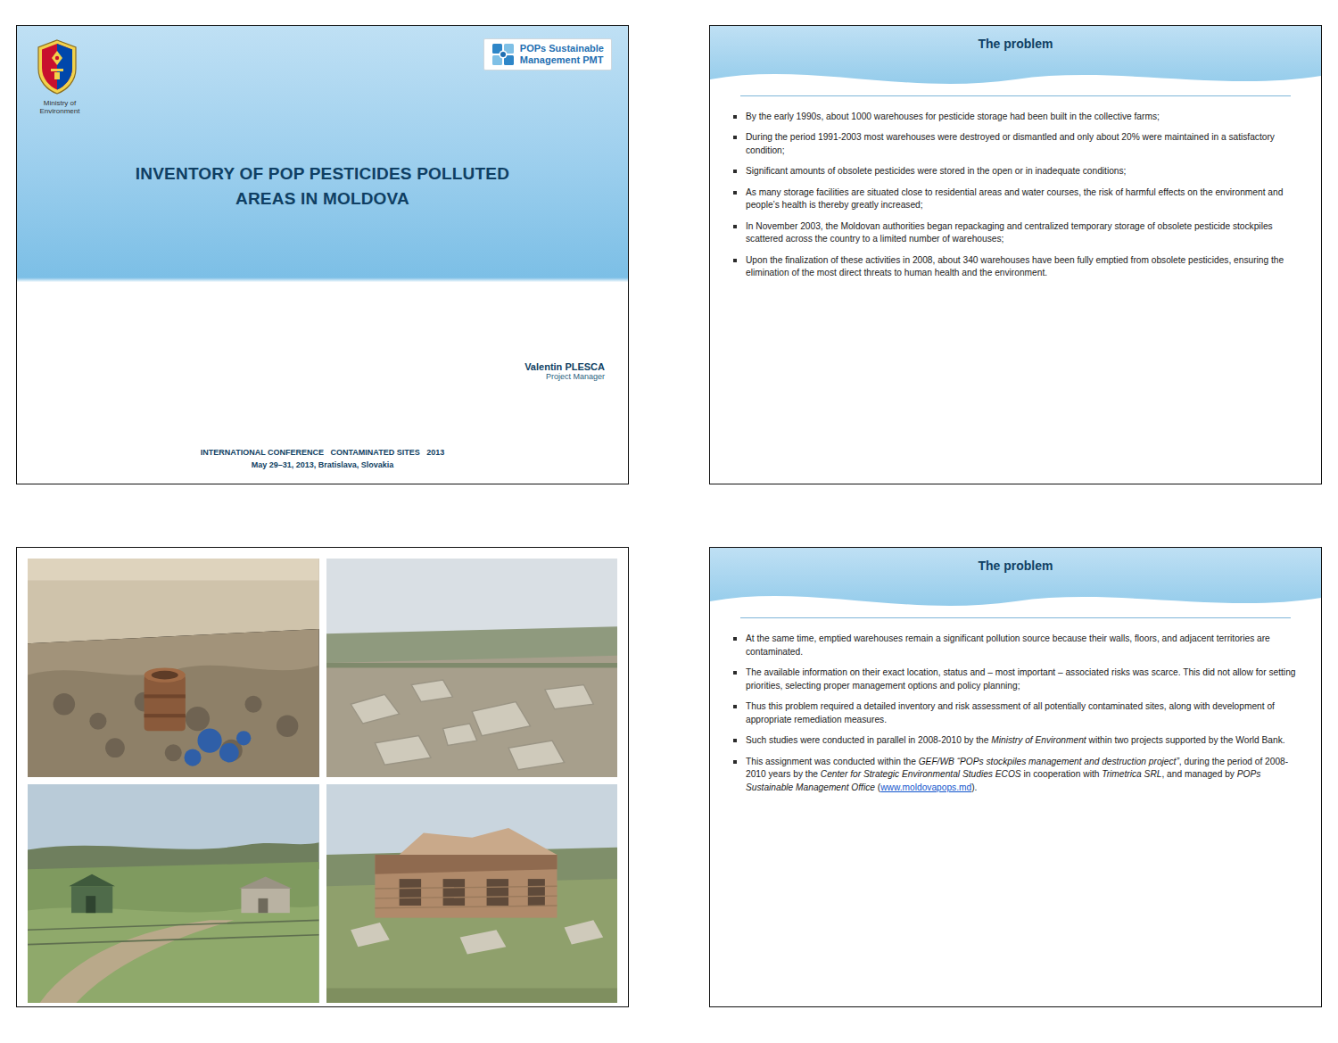Ministry of
Environment
POPs Sustainable
Management PMT
INVENTORY OF POP PESTICIDES POLLUTED
AREAS IN MOLDOVA
Valentin PLESCA
Project Manager
INTERNATIONAL CONFERENCE CONTAMINATED SITES 2013
May 29–31, 2013, Bratislava, Slovakia
The problem
By the early 1990s, about 1000 warehouses for pesticide storage had been built in the collective farms;
During the period 1991-2003 most warehouses were destroyed or dismantled and only about 20% were maintained in a satisfactory condition;
Significant amounts of obsolete pesticides were stored in the open or in inadequate conditions;
As many storage facilities are situated close to residential areas and water courses, the risk of harmful effects on the environment and people’s health is thereby greatly increased;
In November 2003, the Moldovan authorities began repackaging and centralized temporary storage of obsolete pesticide stockpiles scattered across the country to a limited number of warehouses;
Upon the finalization of these activities in 2008, about 340 warehouses have been fully emptied from obsolete pesticides, ensuring the elimination of the most direct threats to human health and the environment.
The problem
At the same time, emptied warehouses remain a significant pollution source because their walls, floors, and adjacent territories are contaminated.
The available information on their exact location, status and – most important – associated risks was scarce. This did not allow for setting priorities, selecting proper management options and policy planning;
Thus this problem required a detailed inventory and risk assessment of all potentially contaminated sites, along with development of appropriate remediation measures.
Such studies were conducted in parallel in 2008-2010 by the Ministry of Environment within two projects supported by the World Bank.
This assignment was conducted within the GEF/WB “POPs stockpiles management and destruction project”, during the period of 2008-2010 years by the Center for Strategic Environmental Studies ECOS in cooperation with Trimetrica SRL, and managed by POPs Sustainable Management Office (www.moldovapops.md).